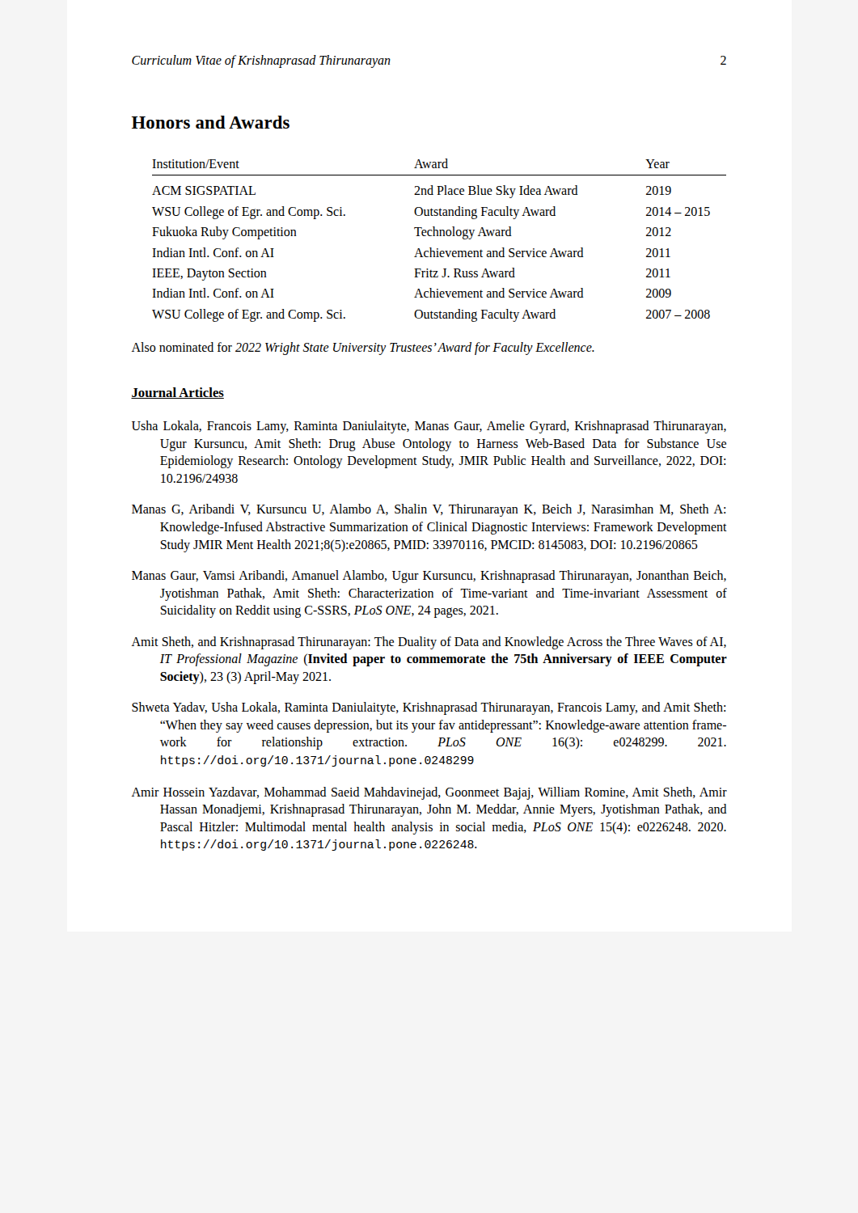Curriculum Vitae of Krishnaprasad Thirunarayan 2
Honors and Awards
| Institution/Event | Award | Year |
| --- | --- | --- |
| ACM SIGSPATIAL | 2nd Place Blue Sky Idea Award | 2019 |
| WSU College of Egr. and Comp. Sci. | Outstanding Faculty Award | 2014 – 2015 |
| Fukuoka Ruby Competition | Technology Award | 2012 |
| Indian Intl. Conf. on AI | Achievement and Service Award | 2011 |
| IEEE, Dayton Section | Fritz J. Russ Award | 2011 |
| Indian Intl. Conf. on AI | Achievement and Service Award | 2009 |
| WSU College of Egr. and Comp. Sci. | Outstanding Faculty Award | 2007 – 2008 |
Also nominated for 2022 Wright State University Trustees’ Award for Faculty Excellence.
Journal Articles
Usha Lokala, Francois Lamy, Raminta Daniulaityte, Manas Gaur, Amelie Gyrard, Krishnaprasad Thirunarayan, Ugur Kursuncu, Amit Sheth: Drug Abuse Ontology to Harness Web-Based Data for Substance Use Epidemiology Research: Ontology Development Study, JMIR Public Health and Surveillance, 2022, DOI: 10.2196/24938
Manas G, Aribandi V, Kursuncu U, Alambo A, Shalin V, Thirunarayan K, Beich J, Narasimhan M, Sheth A: Knowledge-Infused Abstractive Summarization of Clinical Diagnostic Interviews: Framework Development Study JMIR Ment Health 2021;8(5):e20865, PMID: 33970116, PMCID: 8145083, DOI: 10.2196/20865
Manas Gaur, Vamsi Aribandi, Amanuel Alambo, Ugur Kursuncu, Krishnaprasad Thirunarayan, Jonanthan Beich, Jyotishman Pathak, Amit Sheth: Characterization of Time-variant and Time-invariant Assessment of Suicidality on Reddit using C-SSRS, PLoS ONE, 24 pages, 2021.
Amit Sheth, and Krishnaprasad Thirunarayan: The Duality of Data and Knowledge Across the Three Waves of AI, IT Professional Magazine (Invited paper to commemorate the 75th Anniversary of IEEE Computer Society), 23 (3) April-May 2021.
Shweta Yadav, Usha Lokala, Raminta Daniulaityte, Krishnaprasad Thirunarayan, Francois Lamy, and Amit Sheth: “When they say weed causes depression, but its your fav antidepressant”: Knowledge-aware attention framework for relationship extraction. PLoS ONE 16(3): e0248299. 2021. https://doi.org/10.1371/journal.pone.0248299
Amir Hossein Yazdavar, Mohammad Saeid Mahdavinejad, Goonmeet Bajaj, William Romine, Amit Sheth, Amir Hassan Monadjemi, Krishnaprasad Thirunarayan, John M. Meddar, Annie Myers, Jyotishman Pathak, and Pascal Hitzler: Multimodal mental health analysis in social media, PLoS ONE 15(4): e0226248. 2020. https://doi.org/10.1371/journal.pone.0226248.